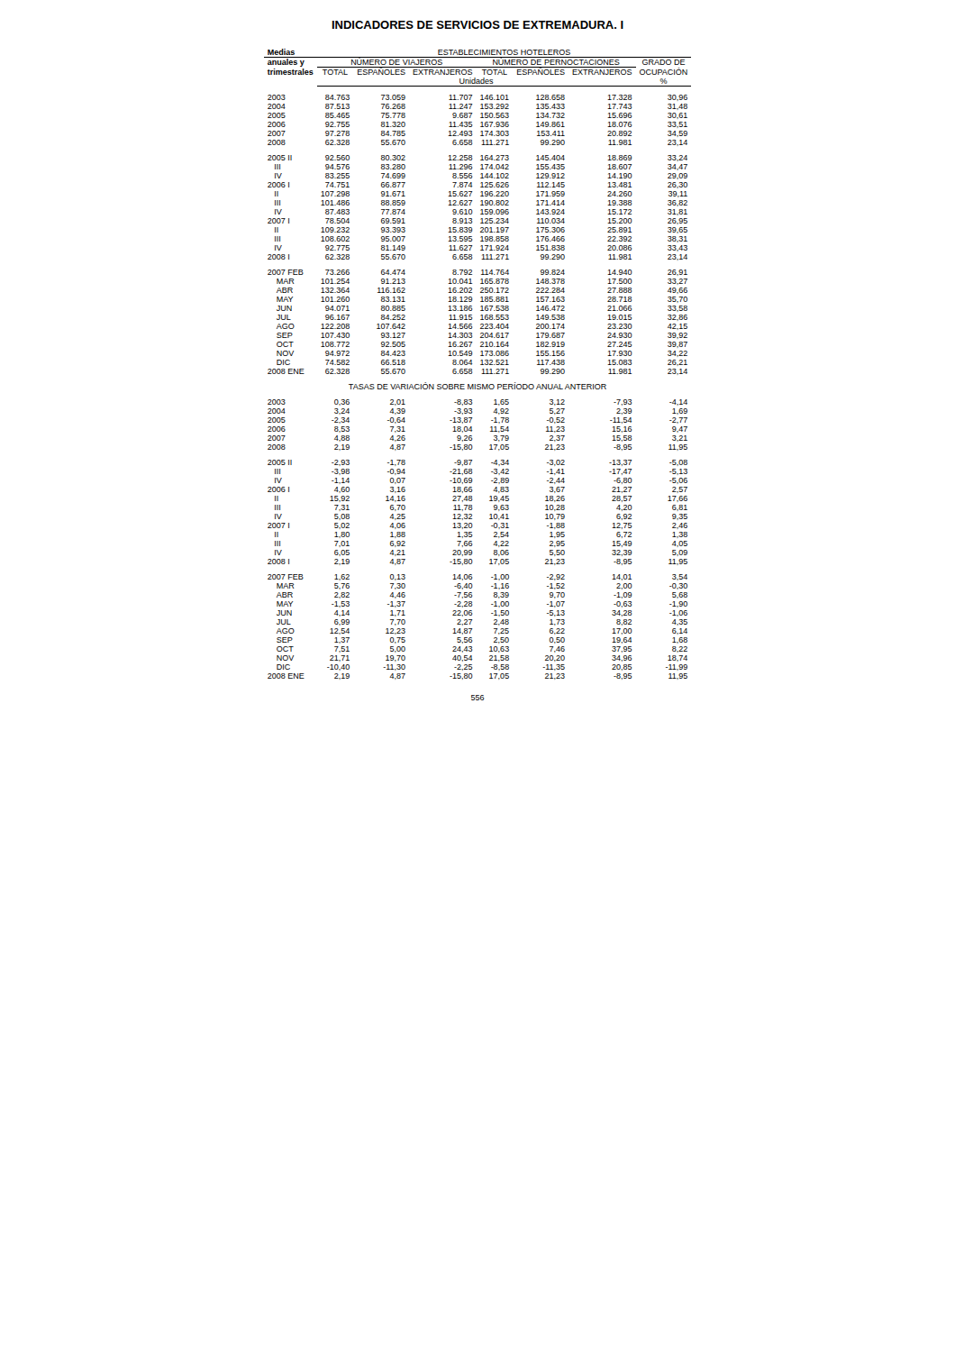INDICADORES DE SERVICIOS DE EXTREMADURA. I
| Medias | ESTABLECIMIENTOS HOTELEROS |
| anuales y | NÚMERO DE VIAJEROS | NÚMERO DE PERNOCTACIONES | GRADO DE |
| trimestrales | TOTAL | ESPAÑOLES | EXTRANJEROS | TOTAL | ESPAÑOLES | EXTRANJEROS | OCUPACIÓN |
| | Unidades | % |
| 2003 | 84.763 | 73.059 | 11.707 | 146.101 | 128.658 | 17.328 | 30,96 |
| 2004 | 87.513 | 76.268 | 11.247 | 153.292 | 135.433 | 17.743 | 31,48 |
| 2005 | 85.465 | 75.778 | 9.687 | 150.563 | 134.732 | 15.696 | 30,61 |
| 2006 | 92.755 | 81.320 | 11.435 | 167.936 | 149.861 | 18.076 | 33,51 |
| 2007 | 97.278 | 84.785 | 12.493 | 174.303 | 153.411 | 20.892 | 34,59 |
| 2008 | 62.328 | 55.670 | 6.658 | 111.271 | 99.290 | 11.981 | 23,14 |
| 2005 II | 92.560 | 80.302 | 12.258 | 164.273 | 145.404 | 18.869 | 33,24 |
| III | 94.576 | 83.280 | 11.296 | 174.042 | 155.435 | 18.607 | 34,47 |
| IV | 83.255 | 74.699 | 8.556 | 144.102 | 129.912 | 14.190 | 29,09 |
| 2006 I | 74.751 | 66.877 | 7.874 | 125.626 | 112.145 | 13.481 | 26,30 |
| II | 107.298 | 91.671 | 15.627 | 196.220 | 171.959 | 24.260 | 39,11 |
| III | 101.486 | 88.859 | 12.627 | 190.802 | 171.414 | 19.388 | 36,82 |
| IV | 87.483 | 77.874 | 9.610 | 159.096 | 143.924 | 15.172 | 31,81 |
| 2007 I | 78.504 | 69.591 | 8.913 | 125.234 | 110.034 | 15.200 | 26,95 |
| II | 109.232 | 93.393 | 15.839 | 201.197 | 175.306 | 25.891 | 39,65 |
| III | 108.602 | 95.007 | 13.595 | 198.858 | 176.466 | 22.392 | 38,31 |
| IV | 92.775 | 81.149 | 11.627 | 171.924 | 151.838 | 20.086 | 33,43 |
| 2008 I | 62.328 | 55.670 | 6.658 | 111.271 | 99.290 | 11.981 | 23,14 |
| 2007 FEB | 73.266 | 64.474 | 8.792 | 114.764 | 99.824 | 14.940 | 26,91 |
| MAR | 101.254 | 91.213 | 10.041 | 165.878 | 148.378 | 17.500 | 33,27 |
| ABR | 132.364 | 116.162 | 16.202 | 250.172 | 222.284 | 27.888 | 49,66 |
| MAY | 101.260 | 83.131 | 18.129 | 185.881 | 157.163 | 28.718 | 35,70 |
| JUN | 94.071 | 80.885 | 13.186 | 167.538 | 146.472 | 21.066 | 33,58 |
| JUL | 96.167 | 84.252 | 11.915 | 168.553 | 149.538 | 19.015 | 32,86 |
| AGO | 122.208 | 107.642 | 14.566 | 223.404 | 200.174 | 23.230 | 42,15 |
| SEP | 107.430 | 93.127 | 14.303 | 204.617 | 179.687 | 24.930 | 39,92 |
| OCT | 108.772 | 92.505 | 16.267 | 210.164 | 182.919 | 27.245 | 39,87 |
| NOV | 94.972 | 84.423 | 10.549 | 173.086 | 155.156 | 17.930 | 34,22 |
| DIC | 74.582 | 66.518 | 8.064 | 132.521 | 117.438 | 15.083 | 26,21 |
| 2008 ENE | 62.328 | 55.670 | 6.658 | 111.271 | 99.290 | 11.981 | 23,14 |
| TASAS DE VARIACIÓN SOBRE MISMO PERÍODO ANUAL ANTERIOR |
| 2003 | 0,36 | 2,01 | -8,83 | 1,65 | 3,12 | -7,93 | -4,14 |
| 2004 | 3,24 | 4,39 | -3,93 | 4,92 | 5,27 | 2,39 | 1,69 |
| 2005 | -2,34 | -0,64 | -13,87 | -1,78 | -0,52 | -11,54 | -2,77 |
| 2006 | 8,53 | 7,31 | 18,04 | 11,54 | 11,23 | 15,16 | 9,47 |
| 2007 | 4,88 | 4,26 | 9,26 | 3,79 | 2,37 | 15,58 | 3,21 |
| 2008 | 2,19 | 4,87 | -15,80 | 17,05 | 21,23 | -8,95 | 11,95 |
| 2005 II | -2,93 | -1,78 | -9,87 | -4,34 | -3,02 | -13,37 | -5,08 |
| III | -3,98 | -0,94 | -21,68 | -3,42 | -1,41 | -17,47 | -5,13 |
| IV | -1,14 | 0,07 | -10,69 | -2,89 | -2,44 | -6,80 | -5,06 |
| 2006 I | 4,60 | 3,16 | 18,66 | 4,83 | 3,67 | 21,27 | 2,57 |
| II | 15,92 | 14,16 | 27,48 | 19,45 | 18,26 | 28,57 | 17,66 |
| III | 7,31 | 6,70 | 11,78 | 9,63 | 10,28 | 4,20 | 6,81 |
| IV | 5,08 | 4,25 | 12,32 | 10,41 | 10,79 | 6,92 | 9,35 |
| 2007 I | 5,02 | 4,06 | 13,20 | -0,31 | -1,88 | 12,75 | 2,46 |
| II | 1,80 | 1,88 | 1,35 | 2,54 | 1,95 | 6,72 | 1,38 |
| III | 7,01 | 6,92 | 7,66 | 4,22 | 2,95 | 15,49 | 4,05 |
| IV | 6,05 | 4,21 | 20,99 | 8,06 | 5,50 | 32,39 | 5,09 |
| 2008 I | 2,19 | 4,87 | -15,80 | 17,05 | 21,23 | -8,95 | 11,95 |
| 2007 FEB | 1,62 | 0,13 | 14,06 | -1,00 | -2,92 | 14,01 | 3,54 |
| MAR | 5,76 | 7,30 | -6,40 | -1,16 | -1,52 | 2,00 | -0,30 |
| ABR | 2,82 | 4,46 | -7,56 | 8,39 | 9,70 | -1,09 | 5,68 |
| MAY | -1,53 | -1,37 | -2,28 | -1,00 | -1,07 | -0,63 | -1,90 |
| JUN | 4,14 | 1,71 | 22,06 | -1,50 | -5,13 | 34,28 | -1,06 |
| JUL | 6,99 | 7,70 | 2,27 | 2,48 | 1,73 | 8,82 | 4,35 |
| AGO | 12,54 | 12,23 | 14,87 | 7,25 | 6,22 | 17,00 | 6,14 |
| SEP | 1,37 | 0,75 | 5,56 | 2,50 | 0,50 | 19,64 | 1,68 |
| OCT | 7,51 | 5,00 | 24,43 | 10,63 | 7,46 | 37,95 | 8,22 |
| NOV | 21,71 | 19,70 | 40,54 | 21,58 | 20,20 | 34,96 | 18,74 |
| DIC | -10,40 | -11,30 | -2,25 | -8,58 | -11,35 | 20,85 | -11,99 |
| 2008 ENE | 2,19 | 4,87 | -15,80 | 17,05 | 21,23 | -8,95 | 11,95 |
556